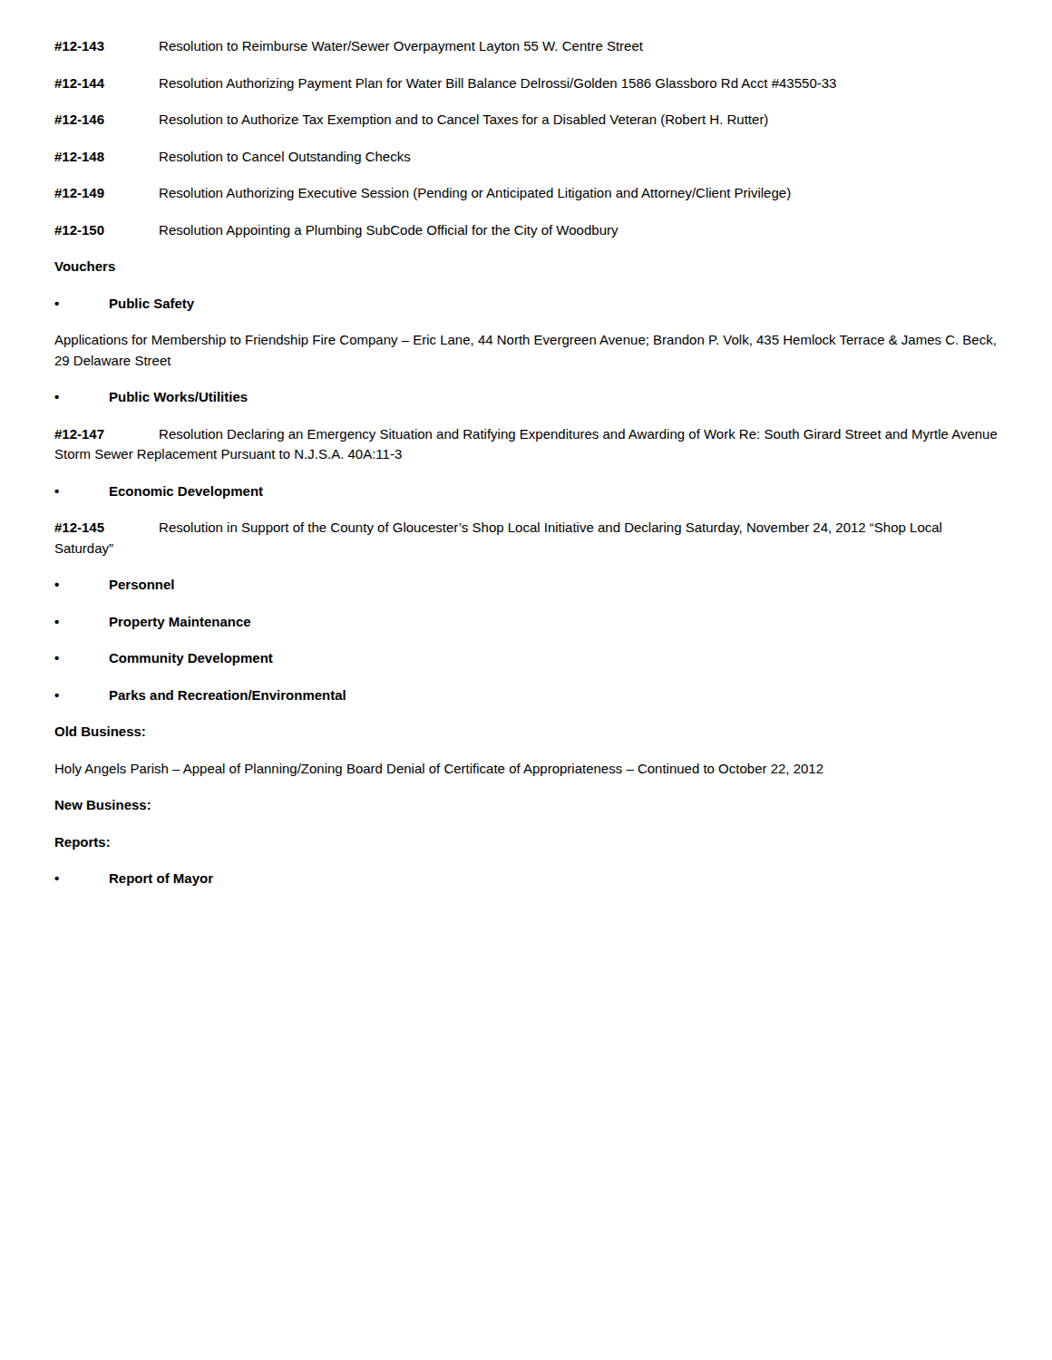#12-143 Resolution to Reimburse Water/Sewer Overpayment Layton 55 W. Centre Street
#12-144 Resolution Authorizing Payment Plan for Water Bill Balance Delrossi/Golden 1586 Glassboro Rd Acct #43550-33
#12-146 Resolution to Authorize Tax Exemption and to Cancel Taxes for a Disabled Veteran (Robert H. Rutter)
#12-148 Resolution to Cancel Outstanding Checks
#12-149 Resolution Authorizing Executive Session (Pending or Anticipated Litigation and Attorney/Client Privilege)
#12-150 Resolution Appointing a Plumbing SubCode Official for the City of Woodbury
Vouchers
•Public Safety
Applications for Membership to Friendship Fire Company – Eric Lane, 44 North Evergreen Avenue; Brandon P. Volk, 435 Hemlock Terrace & James C. Beck, 29 Delaware Street
•Public Works/Utilities
#12-147 Resolution Declaring an Emergency Situation and Ratifying Expenditures and Awarding of Work Re: South Girard Street and Myrtle Avenue Storm Sewer Replacement Pursuant to N.J.S.A. 40A:11-3
•Economic Development
#12-145 Resolution in Support of the County of Gloucester’s Shop Local Initiative and Declaring Saturday, November 24, 2012 “Shop Local Saturday”
•Personnel
•Property Maintenance
•Community Development
•Parks and Recreation/Environmental
Old Business:
Holy Angels Parish – Appeal of Planning/Zoning Board Denial of Certificate of Appropriateness – Continued to October 22, 2012
New Business:
Reports:
•Report of Mayor